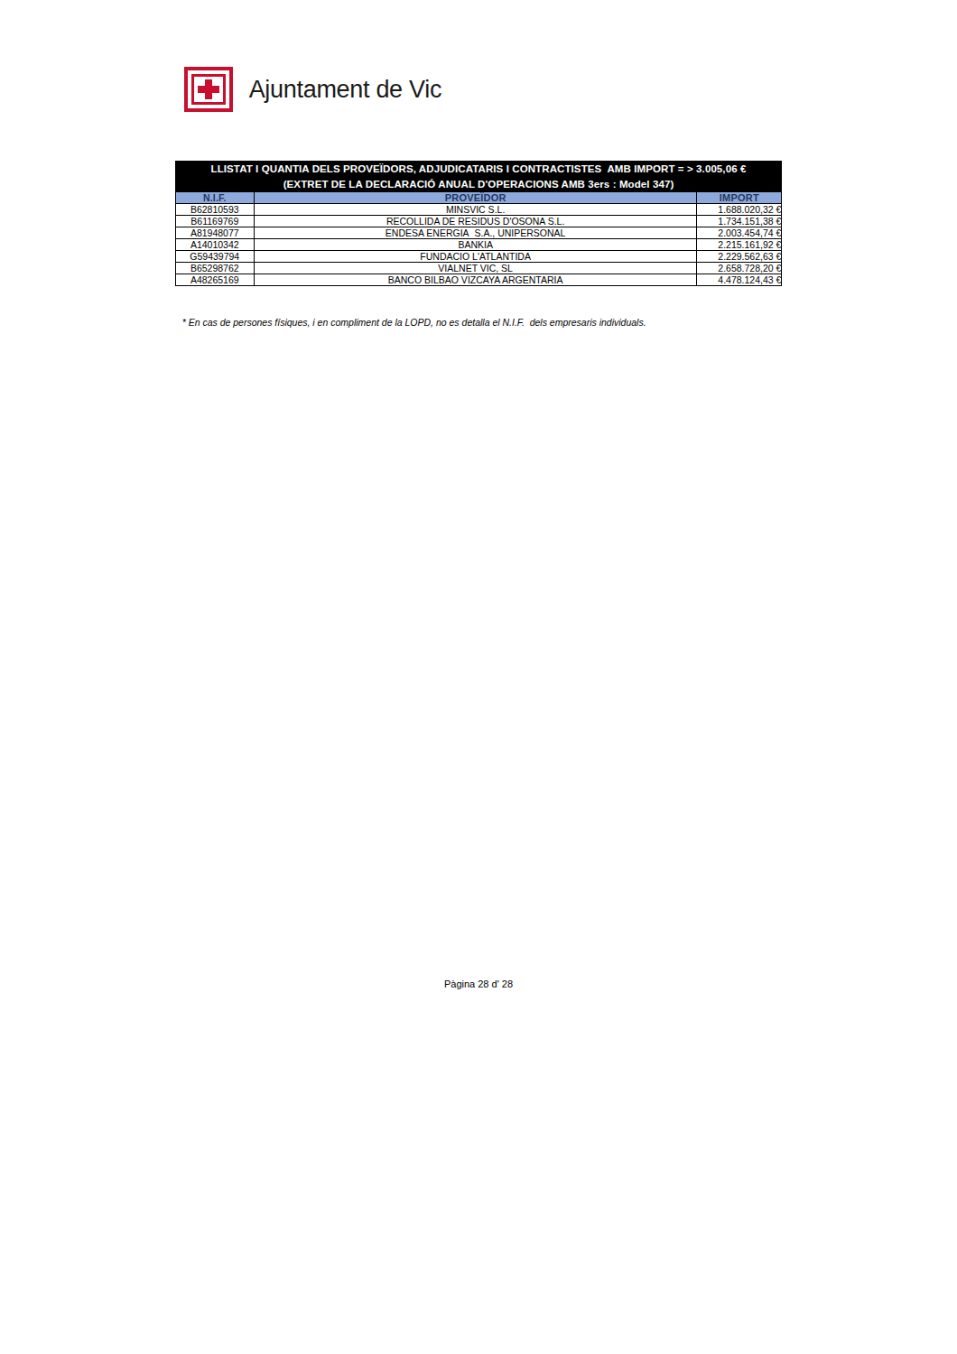Ajuntament de Vic
| LLISTAT I QUANTIA DELS PROVEÏDORS, ADJUDICATARIS I CONTRACTISTES AMB IMPORT = > 3.005,06 € (EXTRET DE LA DECLARACIÓ ANUAL D'OPERACIONS AMB 3ers : Model 347) |
| N.I.F. | PROVEÏDOR | IMPORT |
| B62810593 | MINSVIC S.L. | 1.688.020,32 € |
| B61169769 | RECOLLIDA DE RESIDUS D'OSONA S.L. | 1.734.151,38 € |
| A81948077 | ENDESA ENERGIA S.A., UNIPERSONAL | 2.003.454,74 € |
| A14010342 | BANKIA | 2.215.161,92 € |
| G59439794 | FUNDACIO L'ATLANTIDA | 2.229.562,63 € |
| B65298762 | VIALNET VIC, SL | 2.658.728,20 € |
| A48265169 | BANCO BILBAO VIZCAYA ARGENTARIA | 4.478.124,43 € |
* En cas de persones físiques, i en compliment de la LOPD, no es detalla el N.I.F. dels empresaris individuals.
Pàgina 28 d' 28